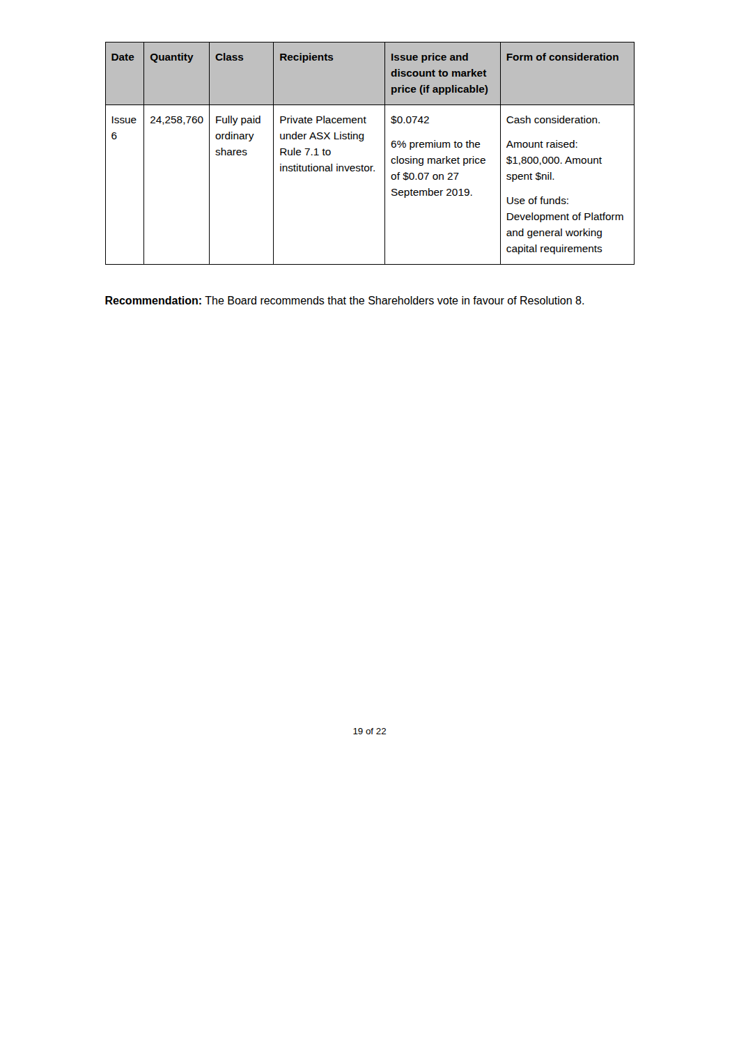| Date | Quantity | Class | Recipients | Issue price and discount to market price (if applicable) | Form of consideration |
| --- | --- | --- | --- | --- | --- |
| Issue 6 | 24,258,760 | Fully paid ordinary shares | Private Placement under ASX Listing Rule 7.1 to institutional investor. | $0.0742 6% premium to the closing market price of $0.07 on 27 September 2019. | Cash consideration. Amount raised: $1,800,000. Amount spent $nil. Use of funds: Development of Platform and general working capital requirements |
Recommendation: The Board recommends that the Shareholders vote in favour of Resolution 8.
19 of 22